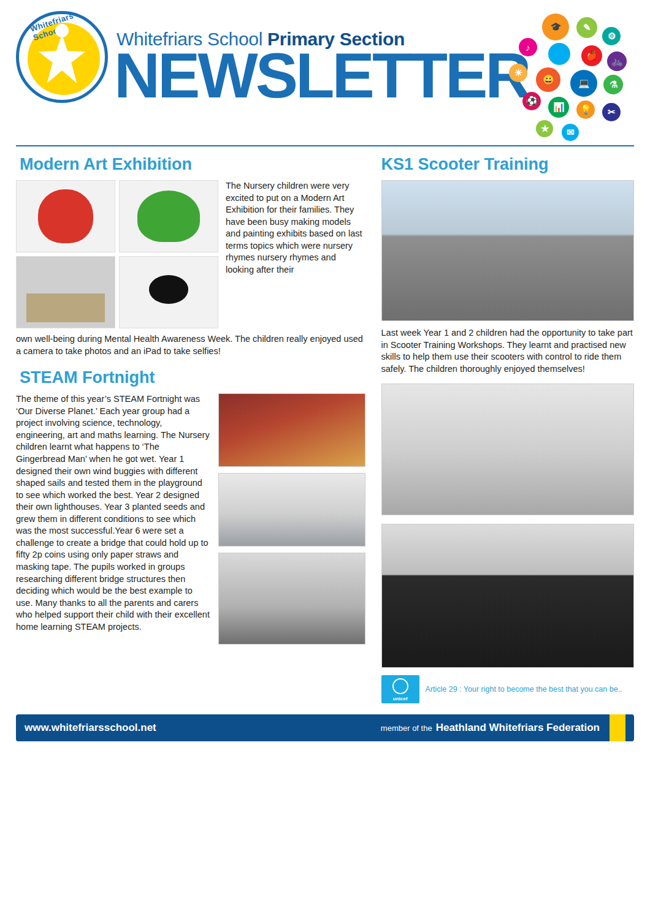Whitefriars School
Whitefriars School Primary Section
NEWSLETTER
🎓 ✎ ⚙ ♪ 🌐 🍎 🚲 ☀ 😀 💻 ⚗ ⚽ 📊 💡 ✂ ★ ✉
Modern Art Exhibition
The Nursery children were very excited to put on a Modern Art Exhibition for their families. They have been busy making models and painting exhibits based on last terms topics which were nursery rhymes nursery rhymes and looking after their
own well-being during Mental Health Awareness Week. The children really enjoyed used a camera to take photos and an iPad to take selfies!
STEAM Fortnight
The theme of this year’s STEAM Fortnight was ‘Our Diverse Planet.’ Each year group had a project involving science, technology, engineering, art and maths learning. The Nursery children learnt what happens to ‘The Gingerbread Man’ when he got wet. Year 1 designed their own wind buggies with different shaped sails and tested them in the playground to see which worked the best. Year 2 designed their own lighthouses. Year 3 planted seeds and grew them in different conditions to see which was the most successful.Year 6 were set a challenge to create a bridge that could hold up to fifty 2p coins using only paper straws and masking tape. The pupils worked in groups researching different bridge structures then deciding which would be the best example to use. Many thanks to all the parents and carers who helped support their child with their excellent home learning STEAM projects.
KS1 Scooter Training
Last week Year 1 and 2 children had the opportunity to take part in Scooter Training Workshops. They learnt and practised new skills to help them use their scooters with control to ride them safely. The children thoroughly enjoyed themselves!
unicef
Article 29 : Your right to become the best that you can be..
www.whitefriarsschool.net
member of the Heathland Whitefriars Federation